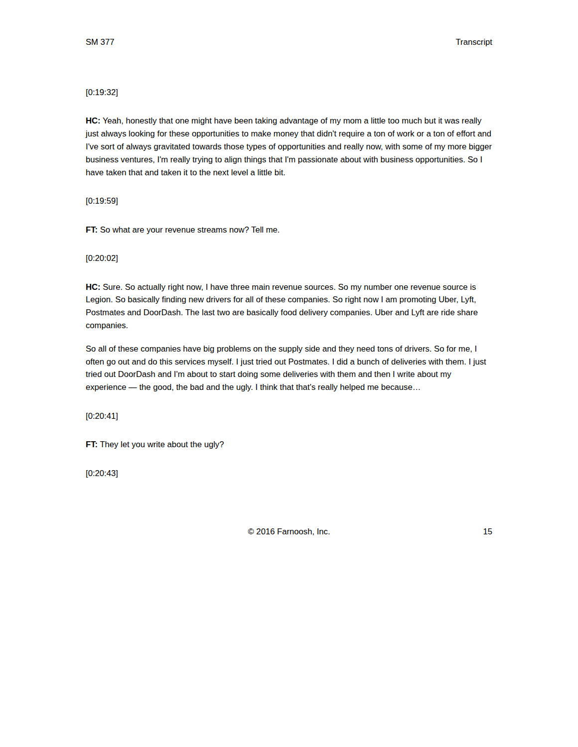SM 377 Transcript
[0:19:32]
HC: Yeah, honestly that one might have been taking advantage of my mom a little too much but it was really just always looking for these opportunities to make money that didn't require a ton of work or a ton of effort and I've sort of always gravitated towards those types of opportunities and really now, with some of my more bigger business ventures, I'm really trying to align things that I'm passionate about with business opportunities. So I have taken that and taken it to the next level a little bit.
[0:19:59]
FT: So what are your revenue streams now? Tell me.
[0:20:02]
HC: Sure. So actually right now, I have three main revenue sources. So my number one revenue source is Legion. So basically finding new drivers for all of these companies. So right now I am promoting Uber, Lyft, Postmates and DoorDash. The last two are basically food delivery companies. Uber and Lyft are ride share companies.
So all of these companies have big problems on the supply side and they need tons of drivers. So for me, I often go out and do this services myself. I just tried out Postmates. I did a bunch of deliveries with them. I just tried out DoorDash and I'm about to start doing some deliveries with them and then I write about my experience — the good, the bad and the ugly. I think that that's really helped me because…
[0:20:41]
FT: They let you write about the ugly?
[0:20:43]
© 2016 Farnoosh, Inc. 15